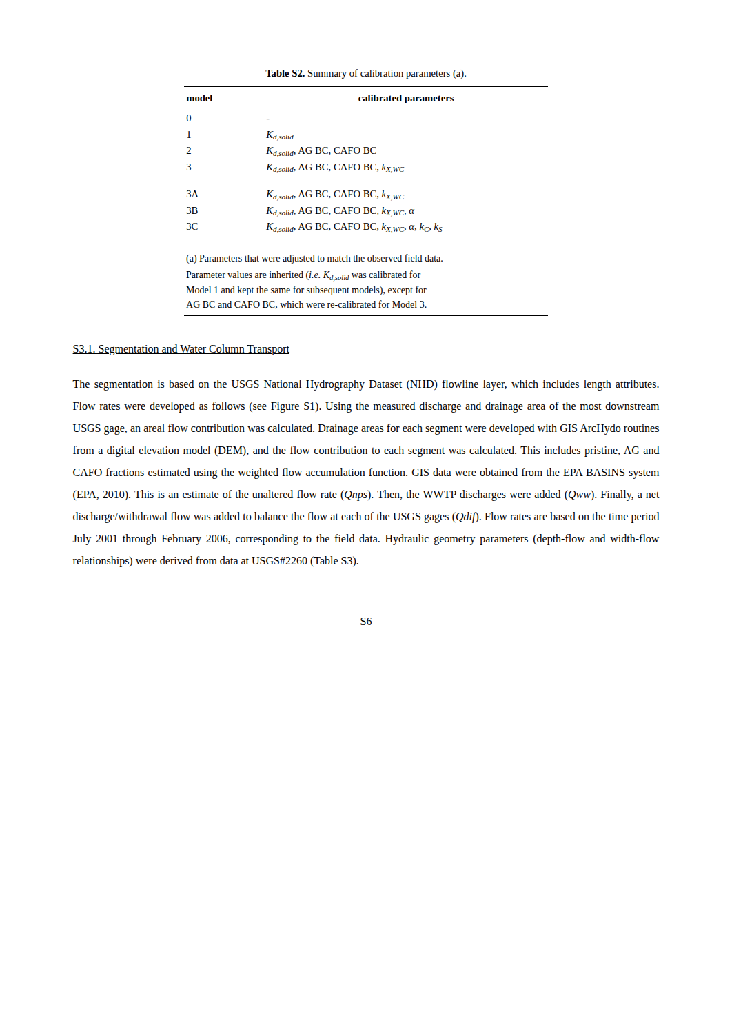Table S2. Summary of calibration parameters (a).
| model | calibrated parameters |
| --- | --- |
| 0 | - |
| 1 | K d,solid |
| 2 | K d,solid , AG BC, CAFO BC |
| 3 | K d,solid , AG BC, CAFO BC, k X,WC |
| 3A | K d,solid , AG BC, CAFO BC, k X,WC |
| 3B | K d,solid , AG BC, CAFO BC, k X,WC , α |
| 3C | K d,solid , AG BC, CAFO BC, k X,WC , α , k C , k S |
| (a) Parameters that were adjusted to match the observed field data. |
| Parameter values are inherited ( i.e. K d,solid was calibrated for |
| Model 1 and kept the same for subsequent models), except for |
| AG BC and CAFO BC, which were re-calibrated for Model 3. |
S3.1. Segmentation and Water Column Transport
The segmentation is based on the USGS National Hydrography Dataset (NHD) flowline layer, which includes length attributes. Flow rates were developed as follows (see Figure S1). Using the measured discharge and drainage area of the most downstream USGS gage, an areal flow contribution was calculated. Drainage areas for each segment were developed with GIS ArcHydo routines from a digital elevation model (DEM), and the flow contribution to each segment was calculated. This includes pristine, AG and CAFO fractions estimated using the weighted flow accumulation function. GIS data were obtained from the EPA BASINS system (EPA, 2010). This is an estimate of the unaltered flow rate (Qnps). Then, the WWTP discharges were added (Qww). Finally, a net discharge/withdrawal flow was added to balance the flow at each of the USGS gages (Qdif). Flow rates are based on the time period July 2001 through February 2006, corresponding to the field data. Hydraulic geometry parameters (depth-flow and width-flow relationships) were derived from data at USGS#2260 (Table S3).
S6